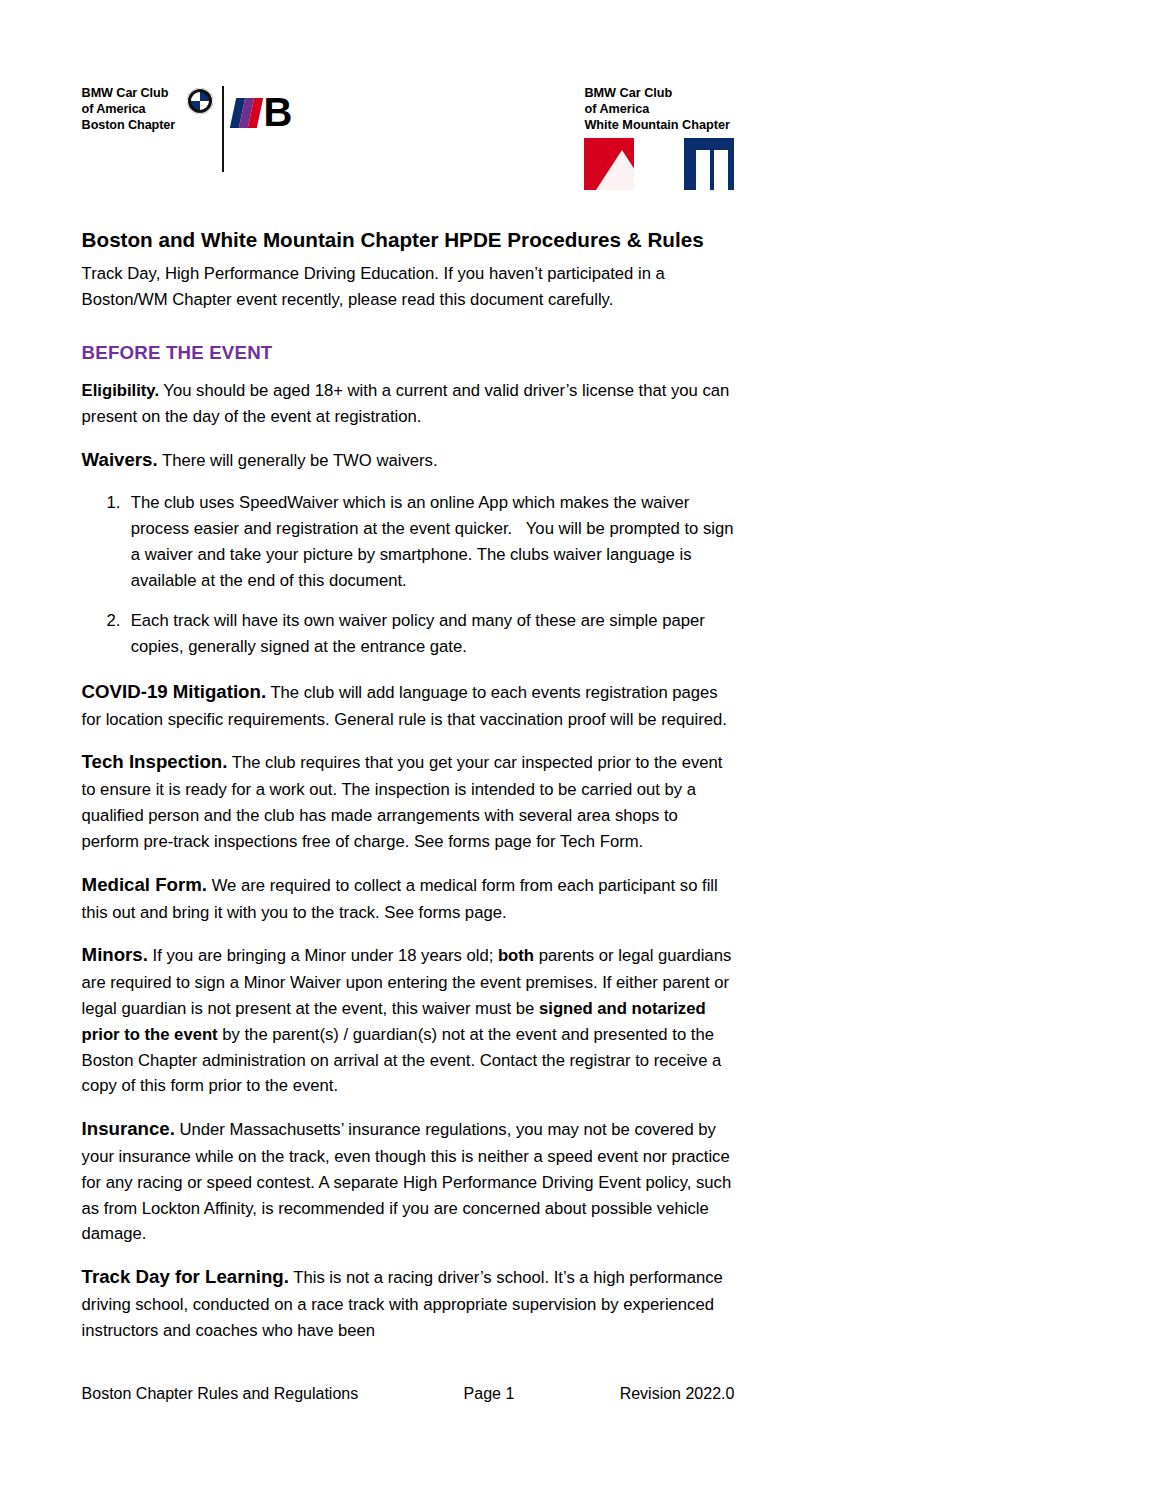BMW Car Club
of America
Boston Chapter
B
BMW Car Club
of America
White Mountain Chapter
Boston and White Mountain Chapter HPDE Procedures & Rules
Track Day, High Performance Driving Education. If you haven’t participated in a Boston/WM Chapter event recently, please read this document carefully.
BEFORE THE EVENT
Eligibility. You should be aged 18+ with a current and valid driver’s license that you can present on the day of the event at registration.
Waivers. There will generally be TWO waivers.
The club uses SpeedWaiver which is an online App which makes the waiver process easier and registration at the event quicker. You will be prompted to sign a waiver and take your picture by smartphone. The clubs waiver language is available at the end of this document.
Each track will have its own waiver policy and many of these are simple paper copies, generally signed at the entrance gate.
COVID-19 Mitigation. The club will add language to each events registration pages for location specific requirements. General rule is that vaccination proof will be required.
Tech Inspection. The club requires that you get your car inspected prior to the event to ensure it is ready for a work out. The inspection is intended to be carried out by a qualified person and the club has made arrangements with several area shops to perform pre-track inspections free of charge. See forms page for Tech Form.
Medical Form. We are required to collect a medical form from each participant so fill this out and bring it with you to the track. See forms page.
Minors. If you are bringing a Minor under 18 years old; both parents or legal guardians are required to sign a Minor Waiver upon entering the event premises. If either parent or legal guardian is not present at the event, this waiver must be signed and notarized prior to the event by the parent(s) / guardian(s) not at the event and presented to the Boston Chapter administration on arrival at the event. Contact the registrar to receive a copy of this form prior to the event.
Insurance. Under Massachusetts’ insurance regulations, you may not be covered by your insurance while on the track, even though this is neither a speed event nor practice for any racing or speed contest. A separate High Performance Driving Event policy, such as from Lockton Affinity, is recommended if you are concerned about possible vehicle damage.
Track Day for Learning. This is not a racing driver’s school. It’s a high performance driving school, conducted on a race track with appropriate supervision by experienced instructors and coaches who have been
Boston Chapter Rules and Regulations
Page 1
Revision 2022.0